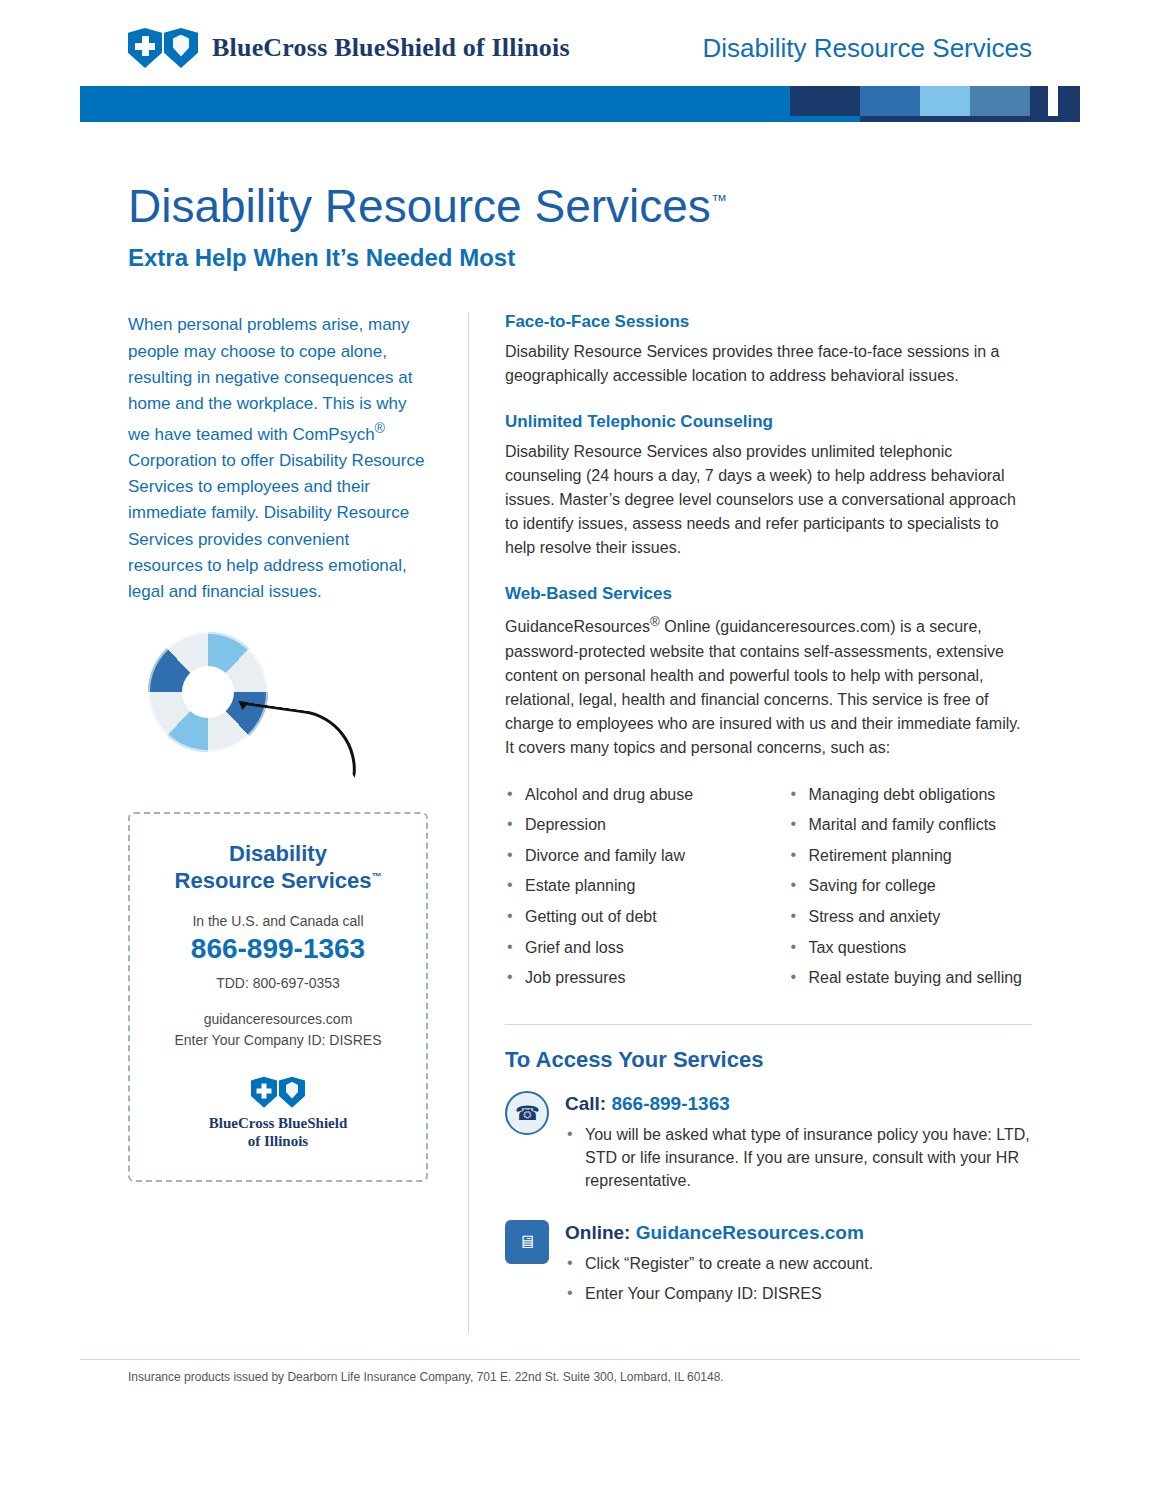BlueCross BlueShield of Illinois
Disability Resource Services
Disability Resource Services™
Extra Help When It’s Needed Most
When personal problems arise, many people may choose to cope alone, resulting in negative consequences at home and the workplace. This is why we have teamed with ComPsych® Corporation to offer Disability Resource Services to employees and their immediate family. Disability Resource Services provides convenient resources to help address emotional, legal and financial issues.
Disability
Resource Services™
In the U.S. and Canada call
866-899-1363
TDD: 800-697-0353
guidanceresources.com
Enter Your Company ID: DISRES
BlueCross BlueShield
of Illinois
Face-to-Face Sessions
Disability Resource Services provides three face-to-face sessions in a geographically accessible location to address behavioral issues.
Unlimited Telephonic Counseling
Disability Resource Services also provides unlimited telephonic counseling (24 hours a day, 7 days a week) to help address behavioral issues. Master’s degree level counselors use a conversational approach to identify issues, assess needs and refer participants to specialists to help resolve their issues.
Web-Based Services
GuidanceResources® Online (guidanceresources.com) is a secure, password-protected website that contains self-assessments, extensive content on personal health and powerful tools to help with personal, relational, legal, health and financial concerns. This service is free of charge to employees who are insured with us and their immediate family. It covers many topics and personal concerns, such as:
Alcohol and drug abuse
Depression
Divorce and family law
Estate planning
Getting out of debt
Grief and loss
Job pressures
Managing debt obligations
Marital and family conflicts
Retirement planning
Saving for college
Stress and anxiety
Tax questions
Real estate buying and selling
To Access Your Services
☎
Call: 866-899-1363
You will be asked what type of insurance policy you have: LTD, STD or life insurance. If you are unsure, consult with your HR representative.
🖥
Online: GuidanceResources.com
Click “Register” to create a new account.
Enter Your Company ID: DISRES
Insurance products issued by Dearborn Life Insurance Company, 701 E. 22nd St. Suite 300, Lombard, IL 60148.